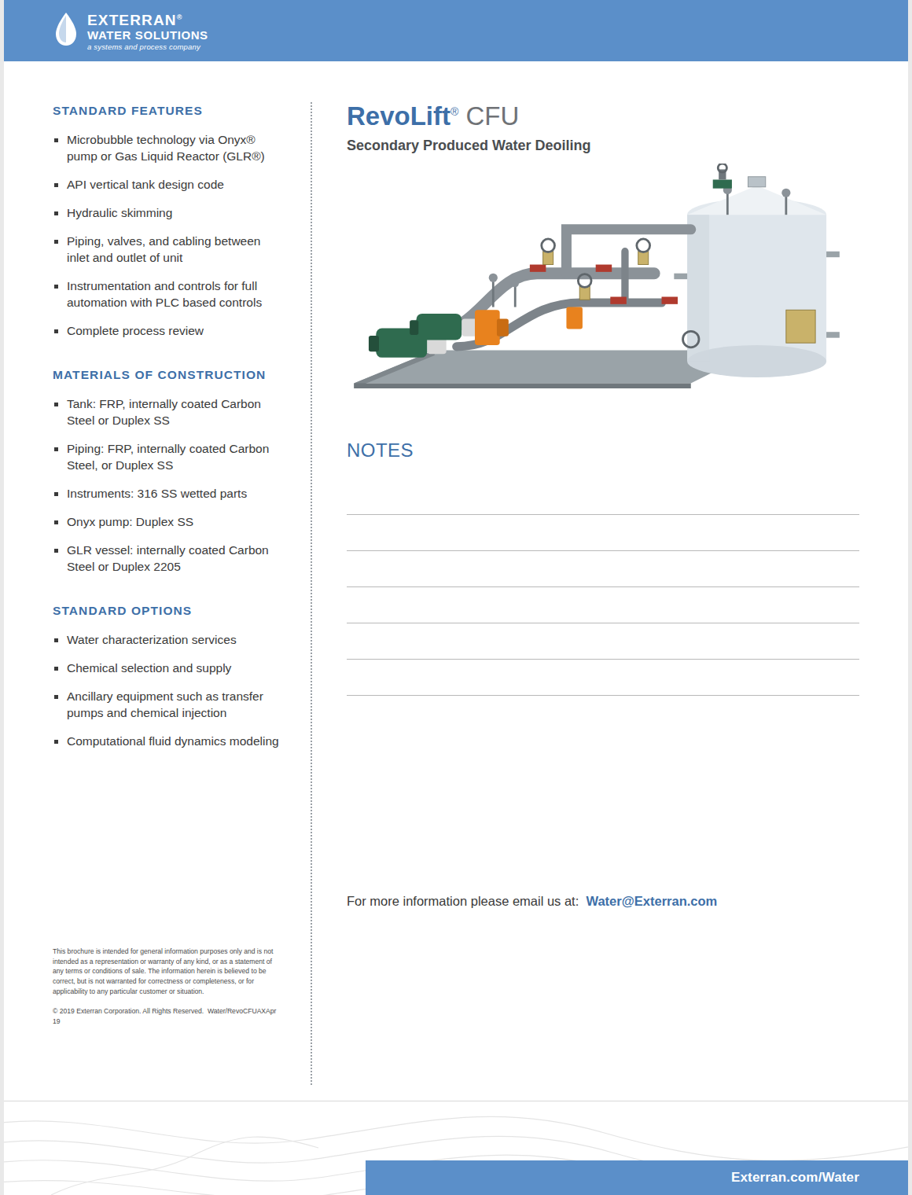EXTERRAN®
WATER SOLUTIONS
a systems and process company
Standard Features
Microbubble technology via Onyx® pump or Gas Liquid Reactor (GLR®)
API vertical tank design code
Hydraulic skimming
Piping, valves, and cabling between inlet and outlet of unit
Instrumentation and controls for full automation with PLC based controls
Complete process review
Materials of Construction
Tank: FRP, internally coated Carbon Steel or Duplex SS
Piping: FRP, internally coated Carbon Steel, or Duplex SS
Instruments: 316 SS wetted parts
Onyx pump: Duplex SS
GLR vessel: internally coated Carbon Steel or Duplex 2205
Standard Options
Water characterization services
Chemical selection and supply
Ancillary equipment such as transfer pumps and chemical injection
Computational fluid dynamics modeling
This brochure is intended for general information purposes only and is not intended as a representation or warranty of any kind, or as a statement of any terms or conditions of sale. The information herein is believed to be correct, but is not warranted for correctness or completeness, or for applicability to any particular customer or situation.
© 2019 Exterran Corporation. All Rights Reserved. Water/RevoCFUAXApr 19
RevoLift® CFU
Secondary Produced Water Deoiling
RevoLift CFU skid rendering Illustration of the RevoLift CFU unit showing a vertical tank on the right and a skid with motors, pumps, piping and valves on the left.
NOTES
For more information please email us at: Water@Exterran.com
Exterran.com/Water